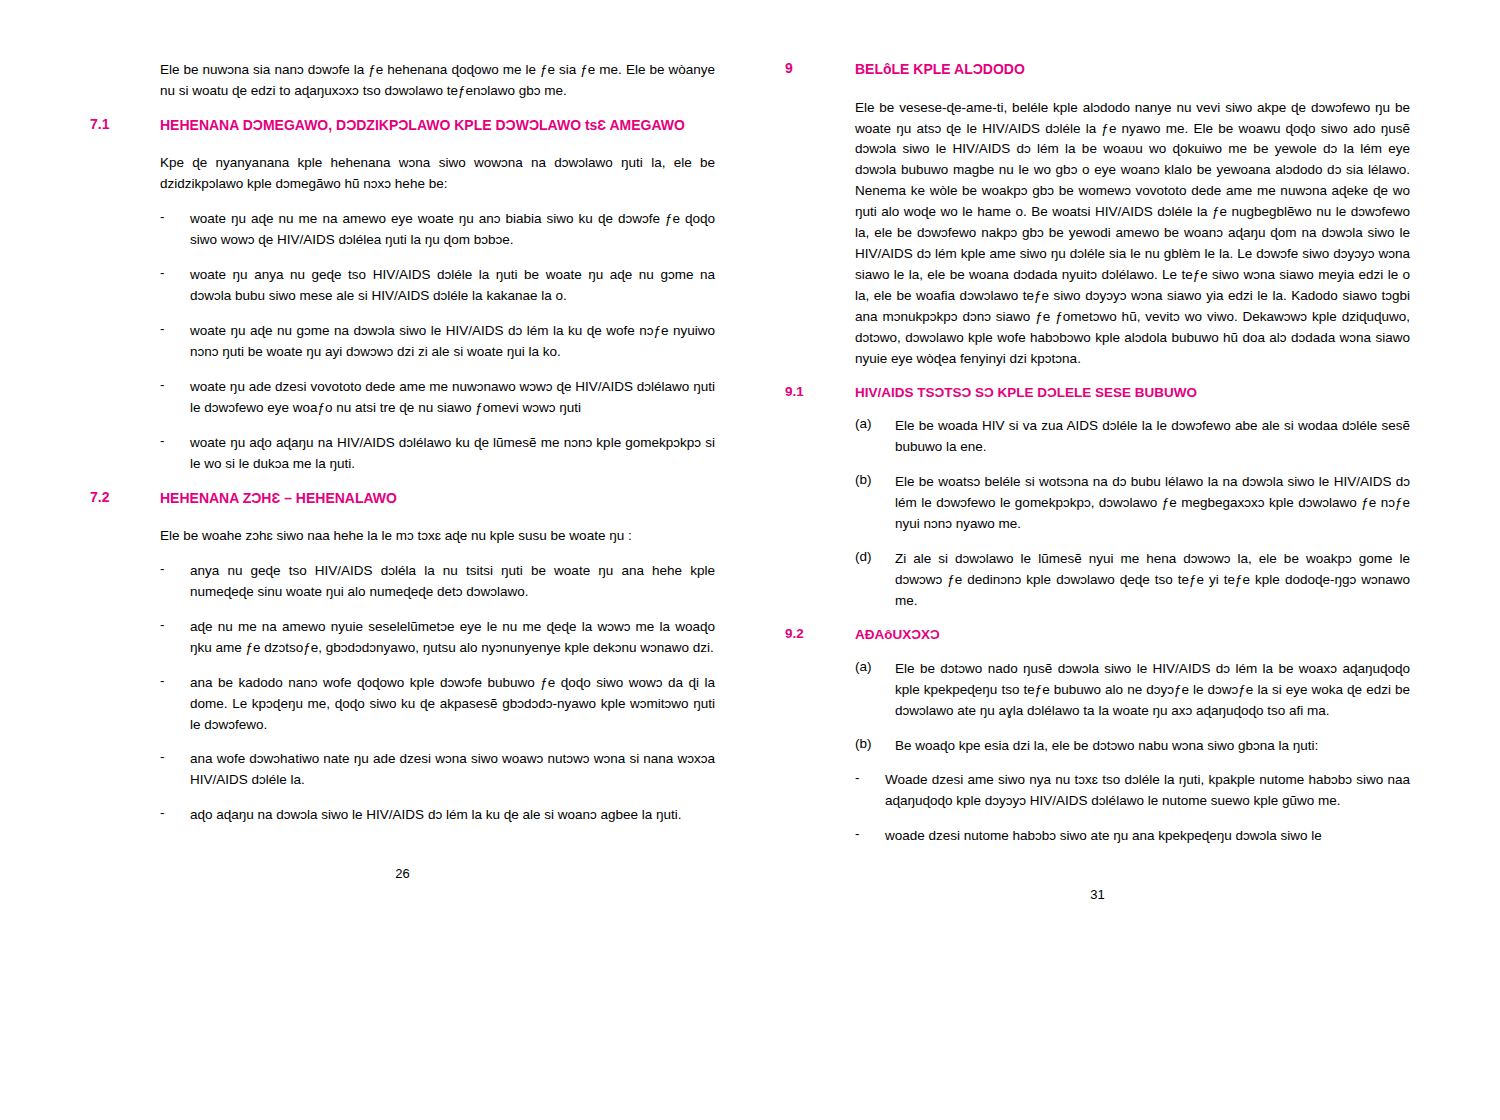Ele be nuwɔna sia nanɔ dɔwɔfe la ƒe hehenana ɖoɖowo me le ƒe sia ƒe me. Ele be wòanye nu si woatu ɖe edzi to aɖaŋuxɔxɔ tso dɔwɔlawo teƒenɔlawo gbɔ me.
7.1
HEHENANA DƆMEGAWO, DƆDZIKPƆLAWO KPLE DƆWƆLAWO tsƐ AMEGAWO
Kpe ɖe nyanyanana kple hehenana wɔna siwo wowɔna na dɔwɔlawo ŋuti la, ele be dzidzikpɔlawo kple dɔmegãwo hũ nɔxɔ hehe be:
-
woate ŋu aɖe nu me na amewo eye woate ŋu anɔ biabia siwo ku ɖe dɔwɔfe ƒe ɖoɖo siwo wowɔ ɖe HIV/AIDS dɔlélea ŋuti la ŋu ɖom bɔbɔe.
-
woate ŋu anya nu geɖe tso HIV/AIDS dɔléle la ŋuti be woate ŋu aɖe nu gɔme na dɔwɔla bubu siwo mese ale si HIV/AIDS dɔléle la kakanae la o.
-
woate ŋu aɖe nu gɔme na dɔwɔla siwo le HIV/AIDS dɔ lém la ku ɖe wofe nɔƒe nyuiwo nɔnɔ ŋuti be woate ŋu ayi dɔwɔwɔ dzi zi ale si woate ŋui la ko.
-
woate ŋu ade dzesi vovototo dede ame me nuwɔnawo wɔwɔ ɖe HIV/AIDS dɔlélawo ŋuti le dɔwɔfewo eye woaƒo nu atsi tre ɖe nu siawo ƒomevi wɔwɔ ŋuti
-
woate ŋu aɖo aɖaŋu na HIV/AIDS dɔlélawo ku ɖe lũmesẽ me nɔnɔ kple gomekpɔkpɔ si le wo si le dukɔa me la ŋuti.
7.2
HEHENANA ZƆHƐ – HEHENALAWO
Ele be woahe zɔhɛ siwo naa hehe la le mɔ tɔxɛ aɖe nu kple susu be woate ŋu :
-
anya nu geɖe tso HIV/AIDS dɔléla la nu tsitsi ŋuti be woate ŋu ana hehe kple numeɖeɖe sinu woate ŋui alo numeɖeɖe detɔ dɔwɔlawo.
-
aɖe nu me na amewo nyuie seselelũmetɔe eye le nu me ɖeɖe la wɔwɔ me la woaɖo ŋku ame ƒe dzɔtsoƒe, gbɔdɔdɔnyawo, ŋutsu alo nyɔnunyenye kple dekɔnu wɔnawo dzi.
-
ana be kadodo nanɔ wofe ɖoɖowo kple dɔwɔfe bubuwo ƒe ɖoɖo siwo wowɔ da ɖi la dome. Le kpɔɖeŋu me, ɖoɖo siwo ku ɖe akpasesẽ gbɔdɔdɔ-nyawo kple wɔmitɔwo ŋuti le dɔwɔfewo.
-
ana wofe dɔwɔhatiwo nate ŋu ade dzesi wɔna siwo woawɔ nutɔwɔ wɔna si nana wɔxɔa HIV/AIDS dɔléle la.
-
aɖo aɖaŋu na dɔwɔla siwo le HIV/AIDS dɔ lém la ku ɖe ale si woanɔ agbee la ŋuti.
26
9
BELôLE KPLE ALƆDODO
Ele be vesese-ɖe-ame-ti, beléle kple alɔdodo nanye nu vevi siwo akpe ɖe dɔwɔfewo ŋu be woate ŋu atsɔ ɖe le HIV/AIDS dɔléle la ƒe nyawo me. Ele be woawu ɖoɖo siwo ado ŋusẽ dɔwɔla siwo le HIV/AIDS dɔ lém la be woaʋu wo ɖokuiwo me be yewole dɔ la lém eye dɔwɔla bubuwo magbe nu le wo gbɔ o eye woanɔ klalo be yewoana alɔdodo dɔ sia lélawo. Nenema ke wòle be woakpɔ gbɔ be womewɔ vovototo dede ame me nuwɔna aɖeke ɖe wo ŋuti alo woɖe wo le hame o. Be woatsi HIV/AIDS dɔléle la ƒe nugbegblẽwo nu le dɔwɔfewo la, ele be dɔwɔfewo nakpɔ gbɔ be yewodi amewo be woanɔ aɖaŋu ɖom na dɔwɔla siwo le HIV/AIDS dɔ lém kple ame siwo ŋu dɔléle sia le nu gblèm le la. Le dɔwɔfe siwo dɔyɔyɔ wɔna siawo le la, ele be woana dɔdada nyuitɔ dɔlélawo. Le teƒe siwo wɔna siawo meyia edzi le o la, ele be woafia dɔwɔlawo teƒe siwo dɔyɔyɔ wɔna siawo yia edzi le la. Kadodo siawo tɔgbi ana mɔnukpɔkpɔ dɔnɔ siawo ƒe ƒometɔwo hũ, vevitɔ wo viwo. Dekawɔwɔ kple dziɖuɖuwo, dɔtɔwo, dɔwɔlawo kple wofe habɔbɔwo kple alɔdola bubuwo hũ doa alɔ dɔdada wɔna siawo nyuie eye wòɖea fenyinyi dzi kpɔtɔna.
9.1
HIV/AIDS TSƆTSƆ SƆ KPLE DƆLELE SESE BUBUWO
(a)
Ele be woada HIV si va zua AIDS dɔléle la le dɔwɔfewo abe ale si wodaa dɔléle sesẽ bubuwo la ene.
(b)
Ele be woatsɔ beléle si wotsɔna na dɔ bubu lélawo la na dɔwɔla siwo le HIV/AIDS dɔ lém le dɔwɔfewo le gomekpɔkpɔ, dɔwɔlawo ƒe megbegaxɔxɔ kple dɔwɔlawo ƒe nɔƒe nyui nɔnɔ nyawo me.
(d)
Zi ale si dɔwɔlawo le lũmesẽ nyui me hena dɔwɔwɔ la, ele be woakpɔ gome le dɔwɔwɔ ƒe dedinɔnɔ kple dɔwɔlawo ɖeɖe tso teƒe yi teƒe kple dodoɖe-ŋgɔ wɔnawo me.
9.2
AÐAôUXƆXƆ
(a)
Ele be dɔtɔwo nado ŋusẽ dɔwɔla siwo le HIV/AIDS dɔ lém la be woaxɔ aɖaŋuɖoɖo kple kpekpeɖeŋu tso teƒe bubuwo alo ne dɔyɔƒe le dɔwɔƒe la si eye woka ɖe edzi be dɔwɔlawo ate ŋu aɣla dɔlélawo ta la woate ŋu axɔ aɖaŋuɖoɖo tso afi ma.
(b)
Be woaɖo kpe esia dzi la, ele be dɔtɔwo nabu wɔna siwo gbɔna la ŋuti:
-
Woade dzesi ame siwo nya nu tɔxɛ tso dɔléle la ŋuti, kpakple nutome habɔbɔ siwo naa aɖaŋuɖoɖo kple dɔyɔyɔ HIV/AIDS dɔlélawo le nutome suewo kple gũwo me.
-
woade dzesi nutome habɔbɔ siwo ate ŋu ana kpekpeɖeŋu dɔwɔla siwo le
31